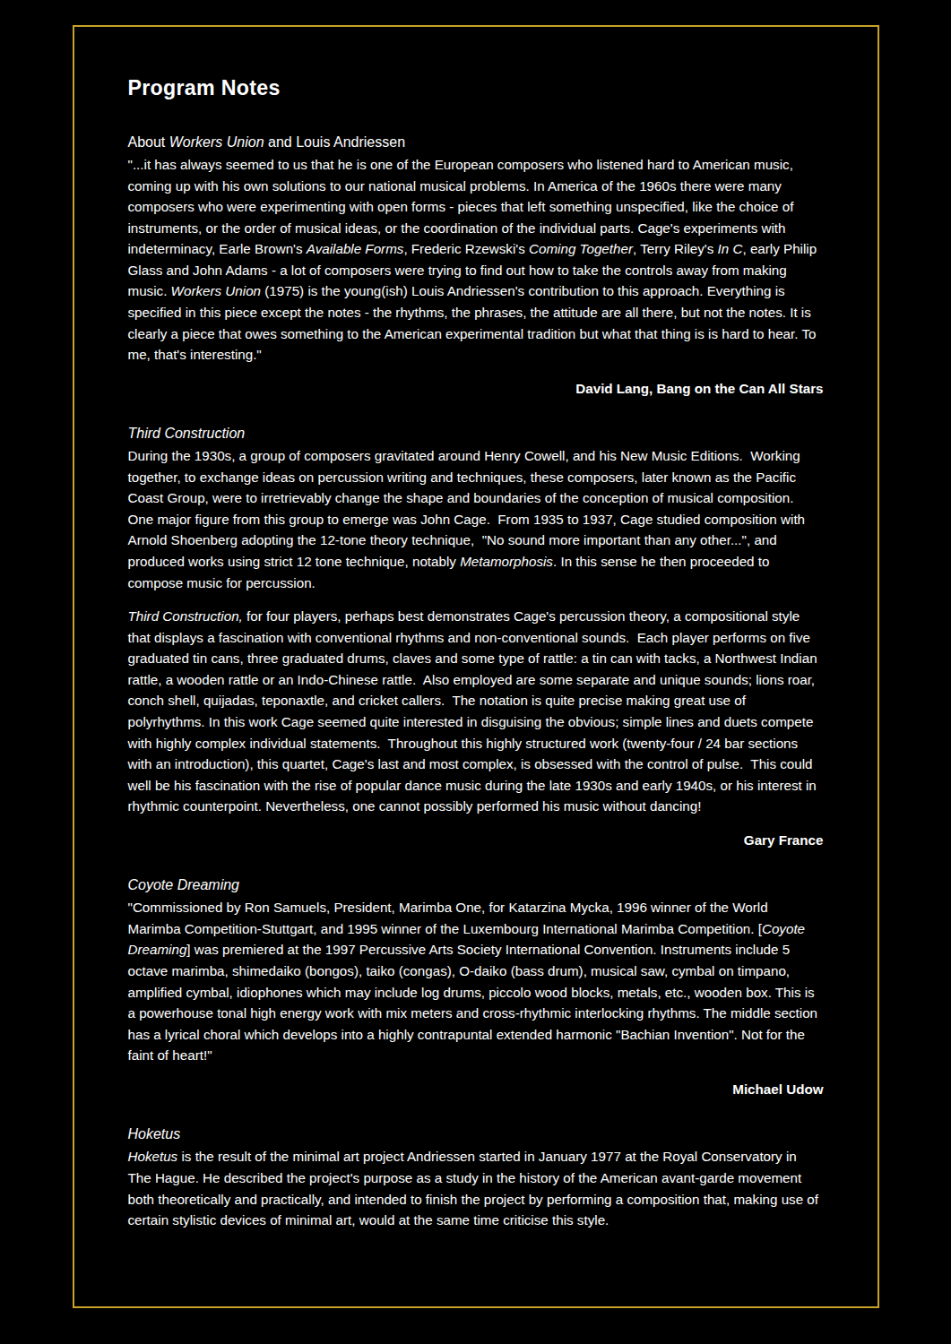Program Notes
About Workers Union and Louis Andriessen
"...it has always seemed to us that he is one of the European composers who listened hard to American music, coming up with his own solutions to our national musical problems. In America of the 1960s there were many composers who were experimenting with open forms - pieces that left something unspecified, like the choice of instruments, or the order of musical ideas, or the coordination of the individual parts. Cage's experiments with indeterminacy, Earle Brown's Available Forms, Frederic Rzewski's Coming Together, Terry Riley's In C, early Philip Glass and John Adams - a lot of composers were trying to find out how to take the controls away from making music. Workers Union (1975) is the young(ish) Louis Andriessen's contribution to this approach. Everything is specified in this piece except the notes - the rhythms, the phrases, the attitude are all there, but not the notes. It is clearly a piece that owes something to the American experimental tradition but what that thing is is hard to hear. To me, that's interesting."
David Lang, Bang on the Can All Stars
Third Construction
During the 1930s, a group of composers gravitated around Henry Cowell, and his New Music Editions. Working together, to exchange ideas on percussion writing and techniques, these composers, later known as the Pacific Coast Group, were to irretrievably change the shape and boundaries of the conception of musical composition. One major figure from this group to emerge was John Cage. From 1935 to 1937, Cage studied composition with Arnold Shoenberg adopting the 12-tone theory technique, "No sound more important than any other...", and produced works using strict 12 tone technique, notably Metamorphosis. In this sense he then proceeded to compose music for percussion.
Third Construction, for four players, perhaps best demonstrates Cage's percussion theory, a compositional style that displays a fascination with conventional rhythms and non-conventional sounds. Each player performs on five graduated tin cans, three graduated drums, claves and some type of rattle: a tin can with tacks, a Northwest Indian rattle, a wooden rattle or an Indo-Chinese rattle. Also employed are some separate and unique sounds; lions roar, conch shell, quijadas, teponaxtle, and cricket callers. The notation is quite precise making great use of polyrhythms. In this work Cage seemed quite interested in disguising the obvious; simple lines and duets compete with highly complex individual statements. Throughout this highly structured work (twenty-four / 24 bar sections with an introduction), this quartet, Cage's last and most complex, is obsessed with the control of pulse. This could well be his fascination with the rise of popular dance music during the late 1930s and early 1940s, or his interest in rhythmic counterpoint. Nevertheless, one cannot possibly performed his music without dancing!
Gary France
Coyote Dreaming
"Commissioned by Ron Samuels, President, Marimba One, for Katarzina Mycka, 1996 winner of the World Marimba Competition-Stuttgart, and 1995 winner of the Luxembourg International Marimba Competition. [Coyote Dreaming] was premiered at the 1997 Percussive Arts Society International Convention. Instruments include 5 octave marimba, shimedaiko (bongos), taiko (congas), O-daiko (bass drum), musical saw, cymbal on timpano, amplified cymbal, idiophones which may include log drums, piccolo wood blocks, metals, etc., wooden box. This is a powerhouse tonal high energy work with mix meters and cross-rhythmic interlocking rhythms. The middle section has a lyrical choral which develops into a highly contrapuntal extended harmonic "Bachian Invention". Not for the faint of heart!"
Michael Udow
Hoketus
Hoketus is the result of the minimal art project Andriessen started in January 1977 at the Royal Conservatory in The Hague. He described the project's purpose as a study in the history of the American avant-garde movement both theoretically and practically, and intended to finish the project by performing a composition that, making use of certain stylistic devices of minimal art, would at the same time criticise this style.